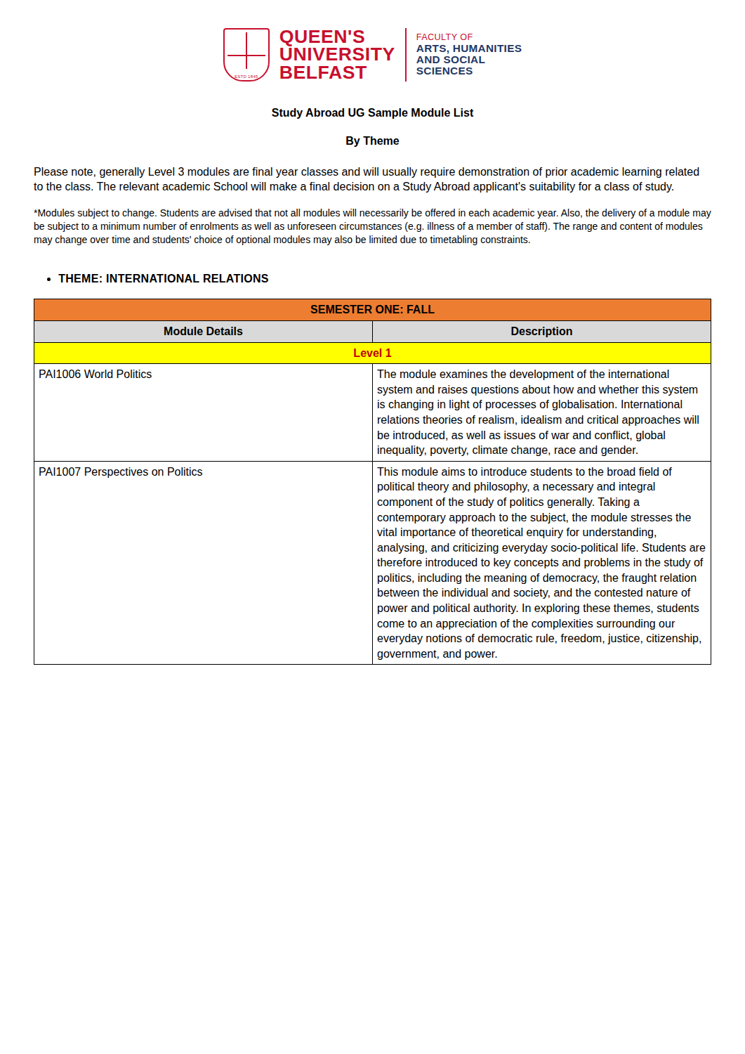ESTD 1845
QUEEN'SUNIVERSITY BELFAST
FACULTY OF
ARTS, HUMANITIES
AND SOCIAL
SCIENCES
Study Abroad UG Sample Module List
By Theme
Please note, generally Level 3 modules are final year classes and will usually require demonstration of prior academic learning related to the class. The relevant academic School will make a final decision on a Study Abroad applicant's suitability for a class of study.
*Modules subject to change. Students are advised that not all modules will necessarily be offered in each academic year. Also, the delivery of a module may be subject to a minimum number of enrolments as well as unforeseen circumstances (e.g. illness of a member of staff). The range and content of modules may change over time and students' choice of optional modules may also be limited due to timetabling constraints.
THEME: INTERNATIONAL RELATIONS
| SEMESTER ONE: FALL |
| --- |
| Module Details | Description |
| Level 1 |
| PAI1006 World Politics | The module examines the development of the international system and raises questions about how and whether this system is changing in light of processes of globalisation. International relations theories of realism, idealism and critical approaches will be introduced, as well as issues of war and conflict, global inequality, poverty, climate change, race and gender. |
| PAI1007 Perspectives on Politics | This module aims to introduce students to the broad field of political theory and philosophy, a necessary and integral component of the study of politics generally. Taking a contemporary approach to the subject, the module stresses the vital importance of theoretical enquiry for understanding, analysing, and criticizing everyday socio-political life. Students are therefore introduced to key concepts and problems in the study of politics, including the meaning of democracy, the fraught relation between the individual and society, and the contested nature of power and political authority. In exploring these themes, students come to an appreciation of the complexities surrounding our everyday notions of democratic rule, freedom, justice, citizenship, government, and power. |